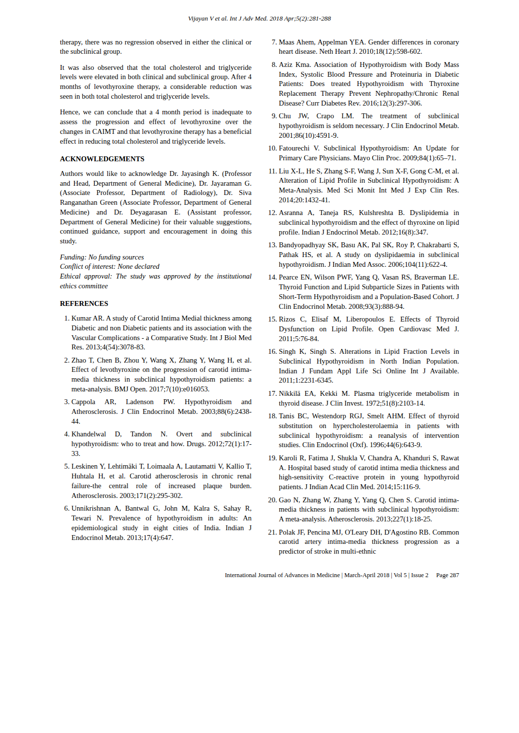Vijayan V et al. Int J Adv Med. 2018 Apr;5(2):281-288
therapy, there was no regression observed in either the clinical or the subclinical group.
It was also observed that the total cholesterol and triglyceride levels were elevated in both clinical and subclinical group. After 4 months of levothyroxine therapy, a considerable reduction was seen in both total cholesterol and triglyceride levels.
Hence, we can conclude that a 4 month period is inadequate to assess the progression and effect of levothyroxine over the changes in CAIMT and that levothyroxine therapy has a beneficial effect in reducing total cholesterol and triglyceride levels.
Acknowledgements
Authors would like to acknowledge Dr. Jayasingh K. (Professor and Head, Department of General Medicine), Dr. Jayaraman G. (Associate Professor, Department of Radiology), Dr. Siva Ranganathan Green (Associate Professor, Department of General Medicine) and Dr. Deyagarasan E. (Assistant professor, Department of General Medicine) for their valuable suggestions, continued guidance, support and encouragement in doing this study.
Funding: No funding sources Conflict of interest: None declared Ethical approval: The study was approved by the institutional ethics committee
References
Kumar AR. A study of Carotid Intima Medial thickness among Diabetic and non Diabetic patients and its association with the Vascular Complications - a Comparative Study. Int J Biol Med Res. 2013;4(54):3078-83.
Zhao T, Chen B, Zhou Y, Wang X, Zhang Y, Wang H, et al. Effect of levothyroxine on the progression of carotid intima-media thickness in subclinical hypothyroidism patients: a meta-analysis. BMJ Open. 2017;7(10):e016053.
Cappola AR, Ladenson PW. Hypothyroidism and Atherosclerosis. J Clin Endocrinol Metab. 2003;88(6):2438-44.
Khandelwal D, Tandon N. Overt and subclinical hypothyroidism: who to treat and how. Drugs. 2012;72(1):17-33.
Leskinen Y, Lehtimäki T, Loimaala A, Lautamatti V, Kallio T, Huhtala H, et al. Carotid atherosclerosis in chronic renal failure-the central role of increased plaque burden. Atherosclerosis. 2003;171(2):295-302.
Unnikrishnan A, Bantwal G, John M, Kalra S, Sahay R, Tewari N. Prevalence of hypothyroidism in adults: An epidemiological study in eight cities of India. Indian J Endocrinol Metab. 2013;17(4):647.
Maas Ahem, Appelman YEA. Gender differences in coronary heart disease. Neth Heart J. 2010;18(12):598-602.
Aziz Kma. Association of Hypothyroidism with Body Mass Index, Systolic Blood Pressure and Proteinuria in Diabetic Patients: Does treated Hypothyroidism with Thyroxine Replacement Therapy Prevent Nephropathy/Chronic Renal Disease? Curr Diabetes Rev. 2016;12(3):297-306.
Chu JW, Crapo LM. The treatment of subclinical hypothyroidism is seldom necessary. J Clin Endocrinol Metab. 2001;86(10):4591-9.
Fatourechi V. Subclinical Hypothyroidism: An Update for Primary Care Physicians. Mayo Clin Proc. 2009;84(1):65–71.
Liu X-L, He S, Zhang S-F, Wang J, Sun X-F, Gong C-M, et al. Alteration of Lipid Profile in Subclinical Hypothyroidism: A Meta-Analysis. Med Sci Monit Int Med J Exp Clin Res. 2014;20:1432-41.
Asranna A, Taneja RS, Kulshreshta B. Dyslipidemia in subclinical hypothyroidism and the effect of thyroxine on lipid profile. Indian J Endocrinol Metab. 2012;16(8):347.
Bandyopadhyay SK, Basu AK, Pal SK, Roy P, Chakrabarti S, Pathak HS, et al. A study on dyslipidaemia in subclinical hypothyroidism. J Indian Med Assoc. 2006;104(11):622-4.
Pearce EN, Wilson PWF, Yang Q, Vasan RS, Braverman LE. Thyroid Function and Lipid Subparticle Sizes in Patients with Short-Term Hypothyroidism and a Population-Based Cohort. J Clin Endocrinol Metab. 2008;93(3):888-94.
Rizos C, Elisaf M, Liberopoulos E. Effects of Thyroid Dysfunction on Lipid Profile. Open Cardiovasc Med J. 2011;5:76-84.
Singh K, Singh S. Alterations in Lipid Fraction Levels in Subclinical Hypothyroidism in North Indian Population. Indian J Fundam Appl Life Sci Online Int J Available. 2011;1:2231-6345.
Nikkilä EA, Kekki M. Plasma triglyceride metabolism in thyroid disease. J Clin Invest. 1972;51(8):2103-14.
Tanis BC, Westendorp RGJ, Smelt AHM. Effect of thyroid substitution on hypercholesterolaemia in patients with subclinical hypothyroidism: a reanalysis of intervention studies. Clin Endocrinol (Oxf). 1996;44(6):643-9.
Karoli R, Fatima J, Shukla V, Chandra A, Khanduri S, Rawat A. Hospital based study of carotid intima media thickness and high-sensitivity C-reactive protein in young hypothyroid patients. J Indian Acad Clin Med. 2014;15:116-9.
Gao N, Zhang W, Zhang Y, Yang Q, Chen S. Carotid intima-media thickness in patients with subclinical hypothyroidism: A meta-analysis. Atherosclerosis. 2013;227(1):18-25.
Polak JF, Pencina MJ, O'Leary DH, D'Agostino RB. Common carotid artery intima-media thickness progression as a predictor of stroke in multi-ethnic
International Journal of Advances in Medicine | March-April 2018 | Vol 5 | Issue 2 Page 287